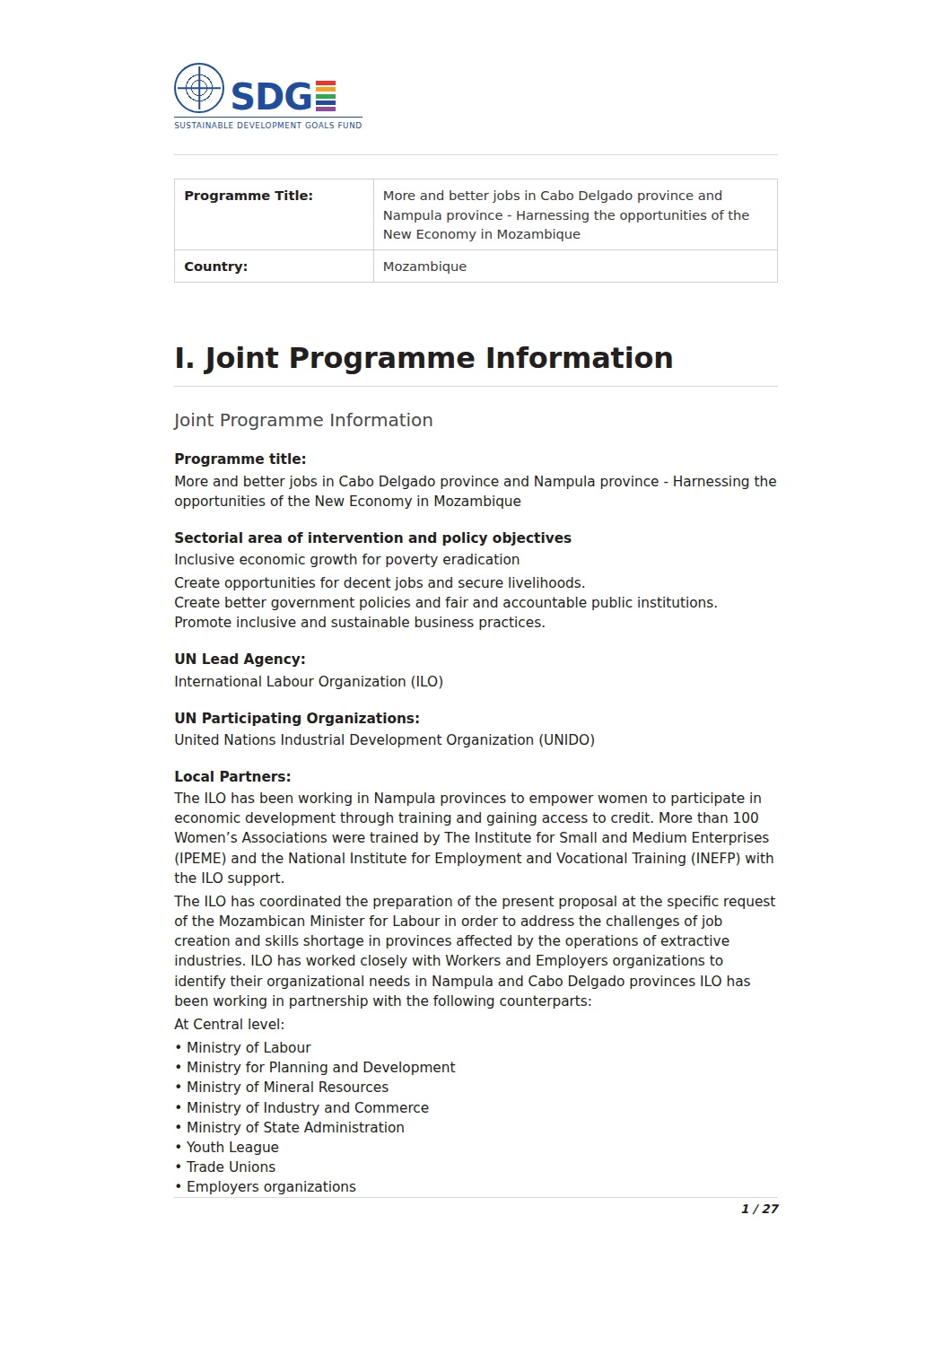SDG
Sustainable Development Goals Fund
| Programme Title: | More and better jobs in Cabo Delgado province and Nampula province - Harnessing the opportunities of the New Economy in Mozambique |
| Country: | Mozambique |
I. Joint Programme Information
Joint Programme Information
Programme title:
More and better jobs in Cabo Delgado province and Nampula province - Harnessing the opportunities of the New Economy in Mozambique
Sectorial area of intervention and policy objectives
Inclusive economic growth for poverty eradication
Create opportunities for decent jobs and secure livelihoods.
Create better government policies and fair and accountable public institutions.
Promote inclusive and sustainable business practices.
UN Lead Agency:
International Labour Organization (ILO)
UN Participating Organizations:
United Nations Industrial Development Organization (UNIDO)
Local Partners:
The ILO has been working in Nampula provinces to empower women to participate in economic development through training and gaining access to credit. More than 100 Women’s Associations were trained by The Institute for Small and Medium Enterprises (IPEME) and the National Institute for Employment and Vocational Training (INEFP) with the ILO support.
The ILO has coordinated the preparation of the present proposal at the specific request of the Mozambican Minister for Labour in order to address the challenges of job creation and skills shortage in provinces affected by the operations of extractive industries. ILO has worked closely with Workers and Employers organizations to identify their organizational needs in Nampula and Cabo Delgado provinces ILO has been working in partnership with the following counterparts:
At Central level:
Ministry of Labour
Ministry for Planning and Development
Ministry of Mineral Resources
Ministry of Industry and Commerce
Ministry of State Administration
Youth League
Trade Unions
Employers organizations
1 / 27